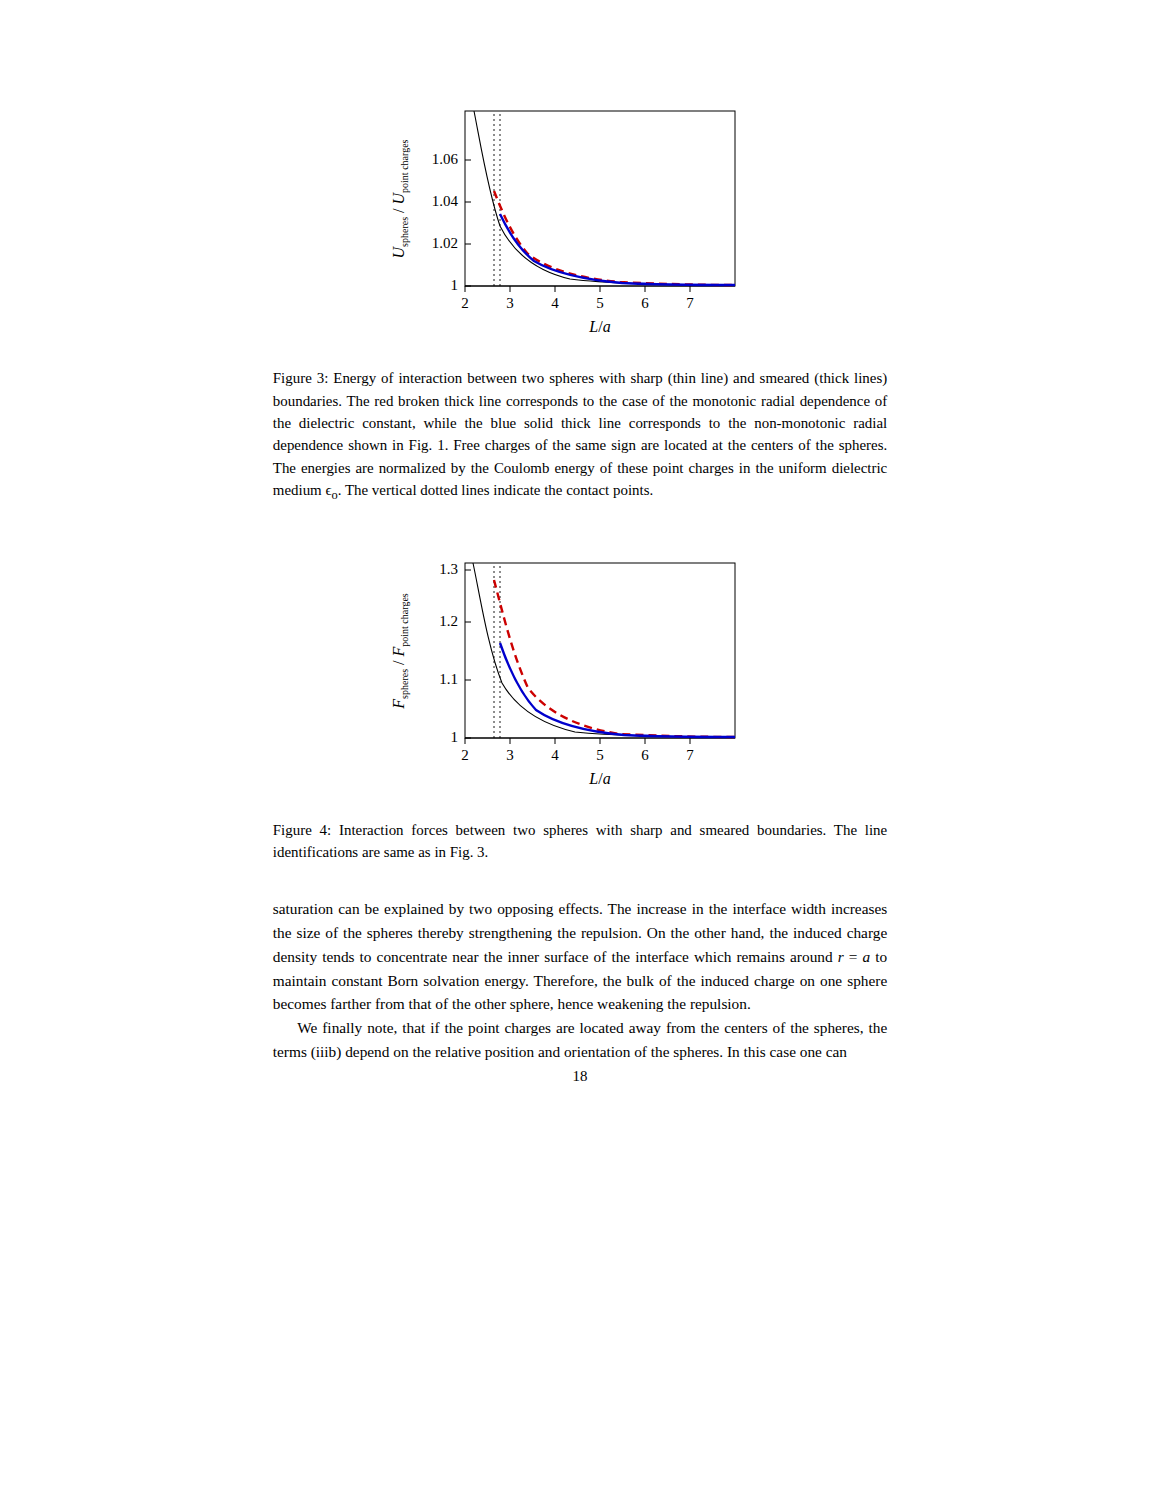1 1.02 1.04 1.06 2 3 4 5 6 7 L/a Uspheres / Upoint charges
Figure 3: Energy of interaction between two spheres with sharp (thin line) and smeared (thick lines) boundaries. The red broken thick line corresponds to the case of the monotonic radial dependence of the dielectric constant, while the blue solid thick line corresponds to the non-monotonic radial dependence shown in Fig. 1. Free charges of the same sign are located at the centers of the spheres. The energies are normalized by the Coulomb energy of these point charges in the uniform dielectric medium ϵo. The vertical dotted lines indicate the contact points.
1 1.1 1.2 1.3 2 3 4 5 6 7 L/a Fspheres / Fpoint charges
Figure 4: Interaction forces between two spheres with sharp and smeared boundaries. The line identifications are same as in Fig. 3.
saturation can be explained by two opposing effects. The increase in the interface width increases the size of the spheres thereby strengthening the repulsion. On the other hand, the induced charge density tends to concentrate near the inner surface of the interface which remains around r = a to maintain constant Born solvation energy. Therefore, the bulk of the induced charge on one sphere becomes farther from that of the other sphere, hence weakening the repulsion.
We finally note, that if the point charges are located away from the centers of the spheres, the terms (iiib) depend on the relative position and orientation of the spheres. In this case one can
18